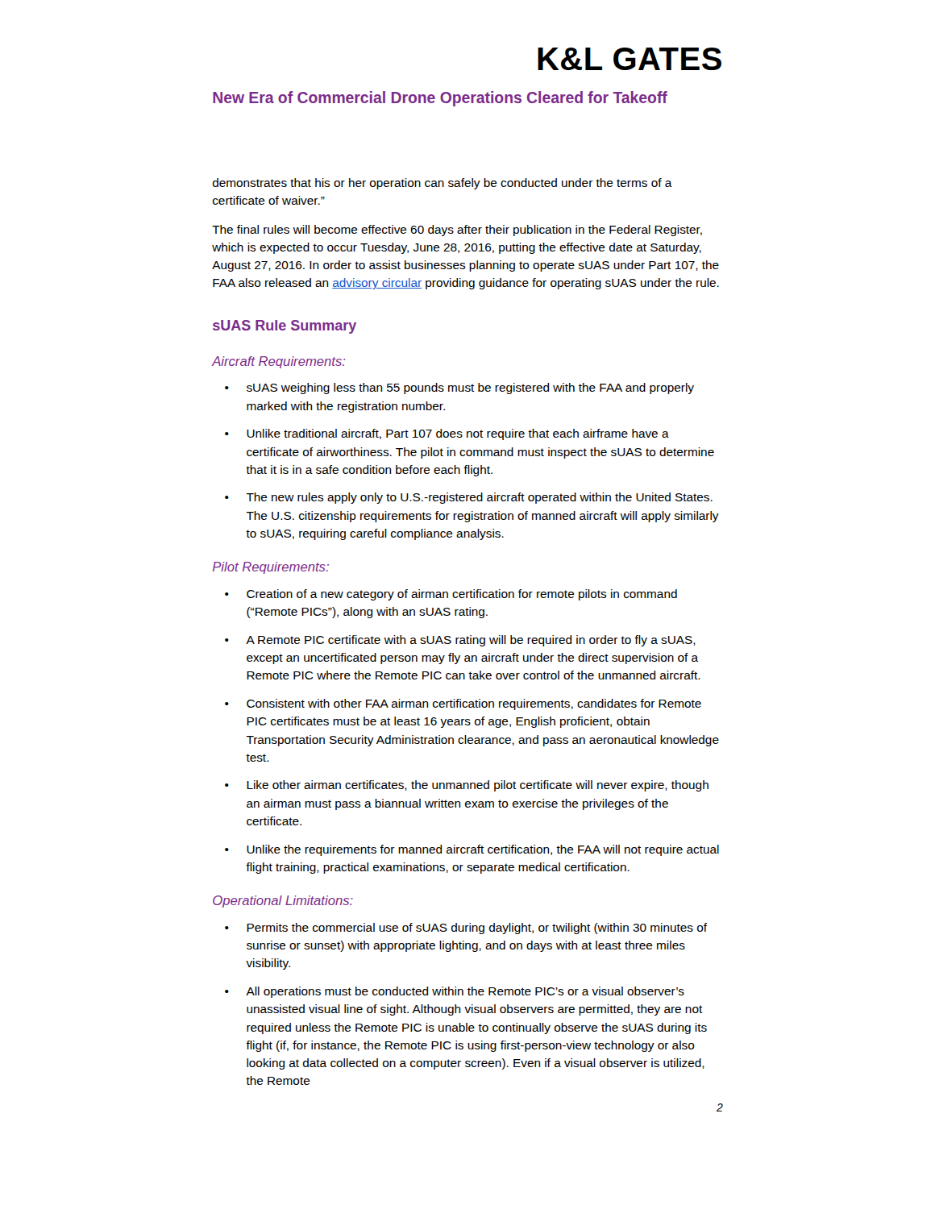K&L GATES
New Era of Commercial Drone Operations Cleared for Takeoff
demonstrates that his or her operation can safely be conducted under the terms of a certificate of waiver.”
The final rules will become effective 60 days after their publication in the Federal Register, which is expected to occur Tuesday, June 28, 2016, putting the effective date at Saturday, August 27, 2016. In order to assist businesses planning to operate sUAS under Part 107, the FAA also released an advisory circular providing guidance for operating sUAS under the rule.
sUAS Rule Summary
Aircraft Requirements:
sUAS weighing less than 55 pounds must be registered with the FAA and properly marked with the registration number.
Unlike traditional aircraft, Part 107 does not require that each airframe have a certificate of airworthiness. The pilot in command must inspect the sUAS to determine that it is in a safe condition before each flight.
The new rules apply only to U.S.-registered aircraft operated within the United States. The U.S. citizenship requirements for registration of manned aircraft will apply similarly to sUAS, requiring careful compliance analysis.
Pilot Requirements:
Creation of a new category of airman certification for remote pilots in command (“Remote PICs”), along with an sUAS rating.
A Remote PIC certificate with a sUAS rating will be required in order to fly a sUAS, except an uncertificated person may fly an aircraft under the direct supervision of a Remote PIC where the Remote PIC can take over control of the unmanned aircraft.
Consistent with other FAA airman certification requirements, candidates for Remote PIC certificates must be at least 16 years of age, English proficient, obtain Transportation Security Administration clearance, and pass an aeronautical knowledge test.
Like other airman certificates, the unmanned pilot certificate will never expire, though an airman must pass a biannual written exam to exercise the privileges of the certificate.
Unlike the requirements for manned aircraft certification, the FAA will not require actual flight training, practical examinations, or separate medical certification.
Operational Limitations:
Permits the commercial use of sUAS during daylight, or twilight (within 30 minutes of sunrise or sunset) with appropriate lighting, and on days with at least three miles visibility.
All operations must be conducted within the Remote PIC’s or a visual observer’s unassisted visual line of sight. Although visual observers are permitted, they are not required unless the Remote PIC is unable to continually observe the sUAS during its flight (if, for instance, the Remote PIC is using first-person-view technology or also looking at data collected on a computer screen). Even if a visual observer is utilized, the Remote
2